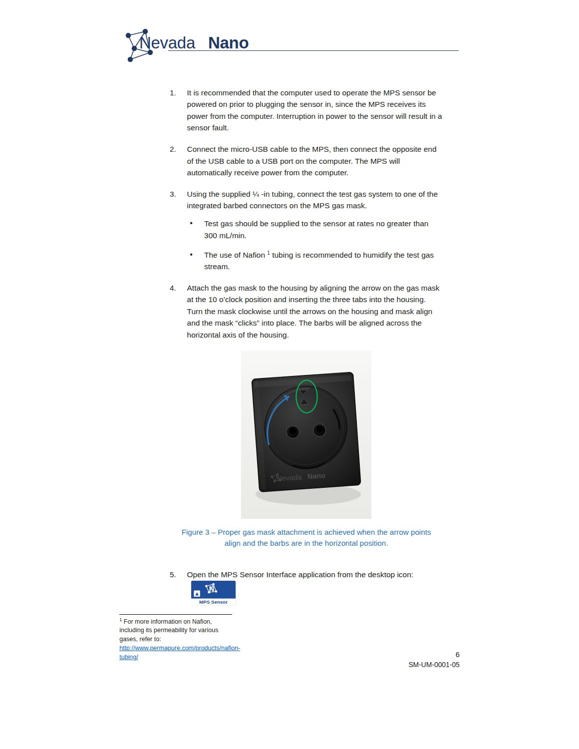Nevada Nano
It is recommended that the computer used to operate the MPS sensor be powered on prior to plugging the sensor in, since the MPS receives its power from the computer. Interruption in power to the sensor will result in a sensor fault.
Connect the micro-USB cable to the MPS, then connect the opposite end of the USB cable to a USB port on the computer. The MPS will automatically receive power from the computer.
Using the supplied ¼ -in tubing, connect the test gas system to one of the integrated barbed connectors on the MPS gas mask.
Test gas should be supplied to the sensor at rates no greater than 300 mL/min.
The use of Nafion 1 tubing is recommended to humidify the test gas stream.
Attach the gas mask to the housing by aligning the arrow on the gas mask at the 10 o’clock position and inserting the three tabs into the housing. Turn the mask clockwise until the arrows on the housing and mask align and the mask “clicks” into place. The barbs will be aligned across the horizontal axis of the housing.
Nevada Nano
Figure 3 – Proper gas mask attachment is achieved when the arrow points align and the barbs are in the horizontal position.
Open the MPS Sensor Interface application from the desktop icon: N MPS Sensor
1 For more information on Nafion, including its permeability for various gases, refer to:
http://www.permapure.com/products/nafion-tubing/
6
SM-UM-0001-05